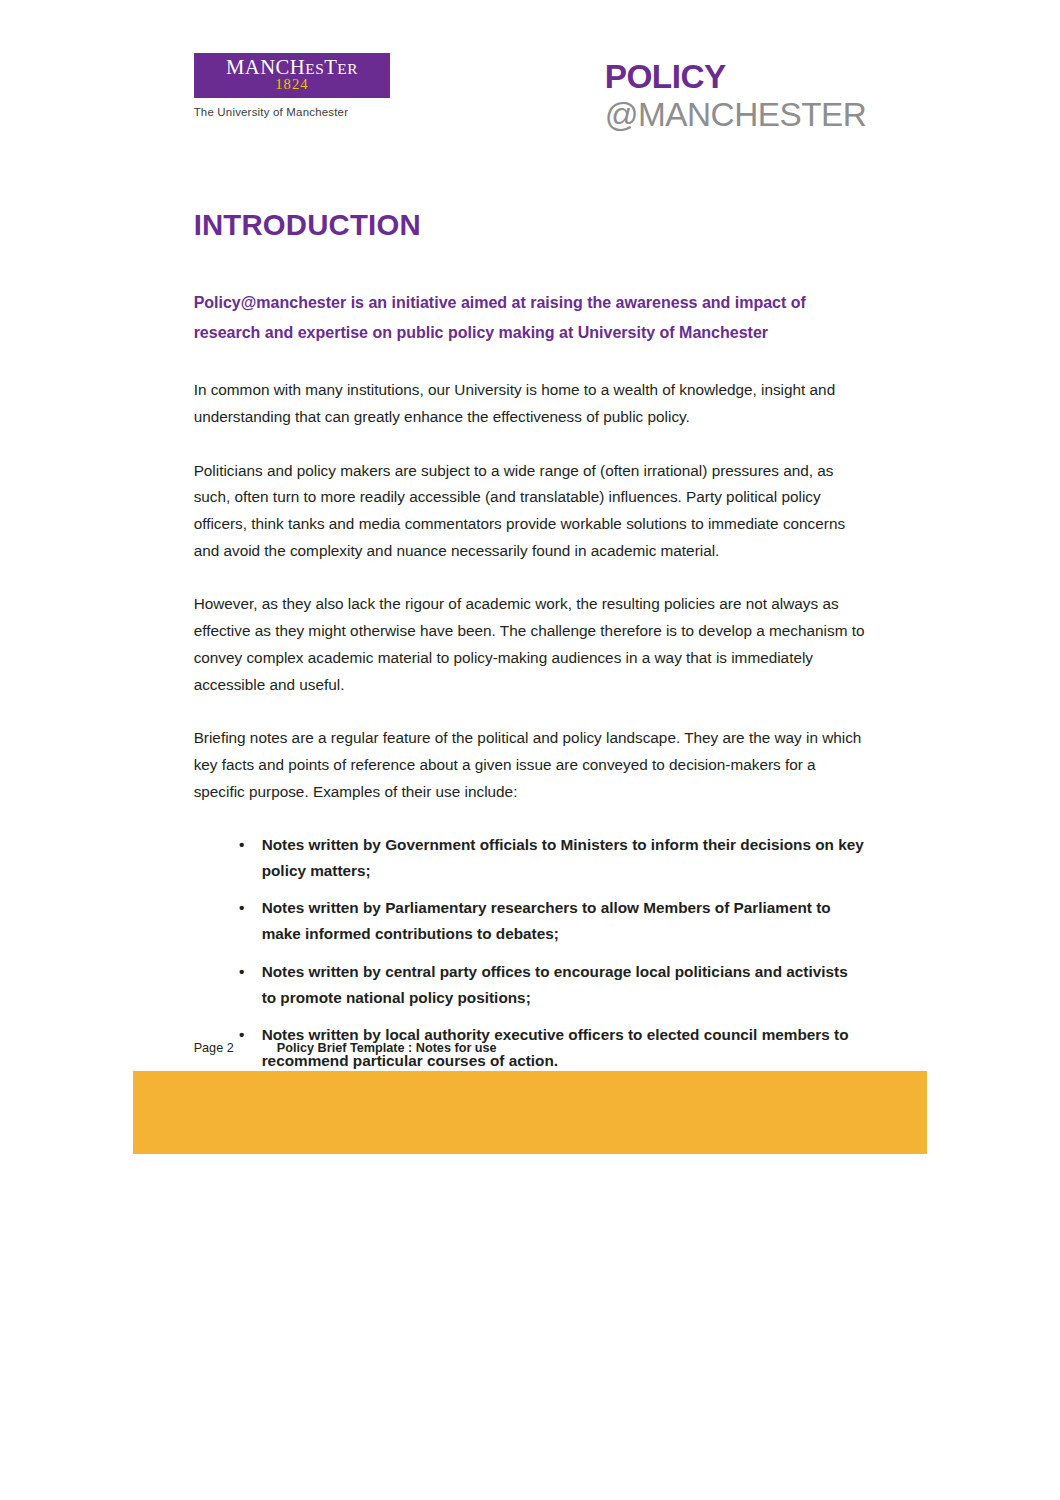MANCHESTER
1824
The University of Manchester
POLICY
@MANCHESTER
INTRODUCTION
Policy@manchester is an initiative aimed at raising the awareness and impact of research and expertise on public policy making at University of Manchester
In common with many institutions, our University is home to a wealth of knowledge, insight and understanding that can greatly enhance the effectiveness of public policy.
Politicians and policy makers are subject to a wide range of (often irrational) pressures and, as such, often turn to more readily accessible (and translatable) influences. Party political policy officers, think tanks and media commentators provide workable solutions to immediate concerns and avoid the complexity and nuance necessarily found in academic material.
However, as they also lack the rigour of academic work, the resulting policies are not always as effective as they might otherwise have been. The challenge therefore is to develop a mechanism to convey complex academic material to policy-making audiences in a way that is immediately accessible and useful.
Briefing notes are a regular feature of the political and policy landscape. They are the way in which key facts and points of reference about a given issue are conveyed to decision-makers for a specific purpose. Examples of their use include:
Notes written by Government officials to Ministers to inform their decisions on key policy matters;
Notes written by Parliamentary researchers to allow Members of Parliament to make informed contributions to debates;
Notes written by central party offices to encourage local politicians and activists to promote national policy positions;
Notes written by local authority executive officers to elected council members to recommend particular courses of action.
In all cases, an effective policy briefing note should conform to three criteria:
Page 2 Policy Brief Template : Notes for use